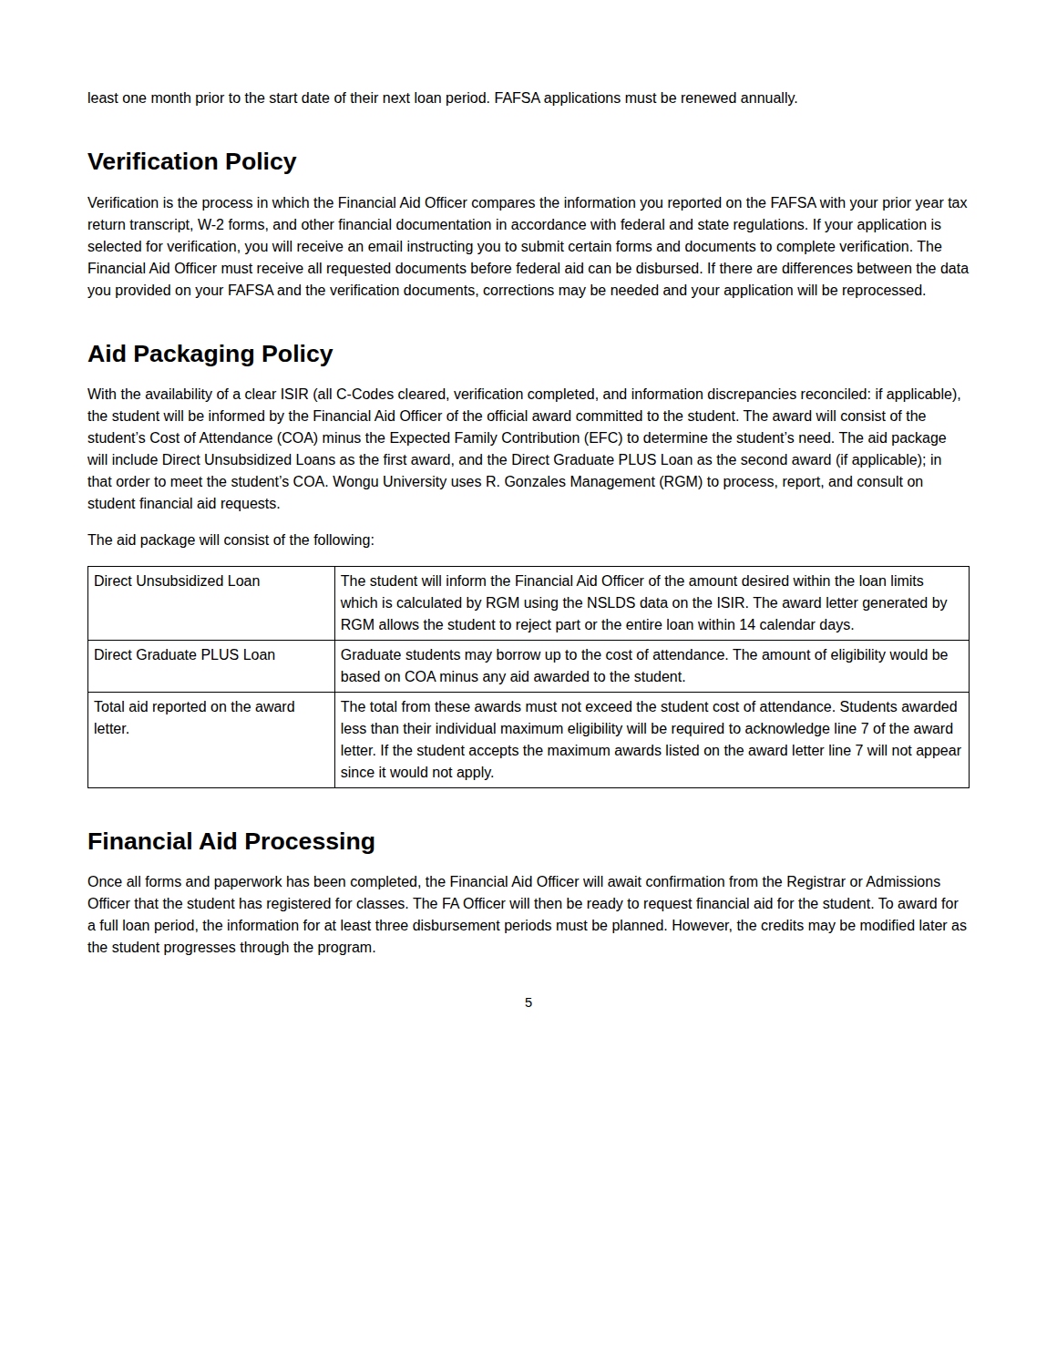least one month prior to the start date of their next loan period. FAFSA applications must be renewed annually.
Verification Policy
Verification is the process in which the Financial Aid Officer compares the information you reported on the FAFSA with your prior year tax return transcript, W-2 forms, and other financial documentation in accordance with federal and state regulations. If your application is selected for verification, you will receive an email instructing you to submit certain forms and documents to complete verification. The Financial Aid Officer must receive all requested documents before federal aid can be disbursed. If there are differences between the data you provided on your FAFSA and the verification documents, corrections may be needed and your application will be reprocessed.
Aid Packaging Policy
With the availability of a clear ISIR (all C-Codes cleared, verification completed, and information discrepancies reconciled: if applicable), the student will be informed by the Financial Aid Officer of the official award committed to the student. The award will consist of the student’s Cost of Attendance (COA) minus the Expected Family Contribution (EFC) to determine the student’s need. The aid package will include Direct Unsubsidized Loans as the first award, and the Direct Graduate PLUS Loan as the second award (if applicable); in that order to meet the student’s COA. Wongu University uses R. Gonzales Management (RGM) to process, report, and consult on student financial aid requests.
The aid package will consist of the following:
| Direct Unsubsidized Loan | The student will inform the Financial Aid Officer of the amount desired within the loan limits which is calculated by RGM using the NSLDS data on the ISIR. The award letter generated by RGM allows the student to reject part or the entire loan within 14 calendar days. |
| Direct Graduate PLUS Loan | Graduate students may borrow up to the cost of attendance. The amount of eligibility would be based on COA minus any aid awarded to the student. |
| Total aid reported on the award letter. | The total from these awards must not exceed the student cost of attendance. Students awarded less than their individual maximum eligibility will be required to acknowledge line 7 of the award letter. If the student accepts the maximum awards listed on the award letter line 7 will not appear since it would not apply. |
Financial Aid Processing
Once all forms and paperwork has been completed, the Financial Aid Officer will await confirmation from the Registrar or Admissions Officer that the student has registered for classes. The FA Officer will then be ready to request financial aid for the student. To award for a full loan period, the information for at least three disbursement periods must be planned. However, the credits may be modified later as the student progresses through the program.
5